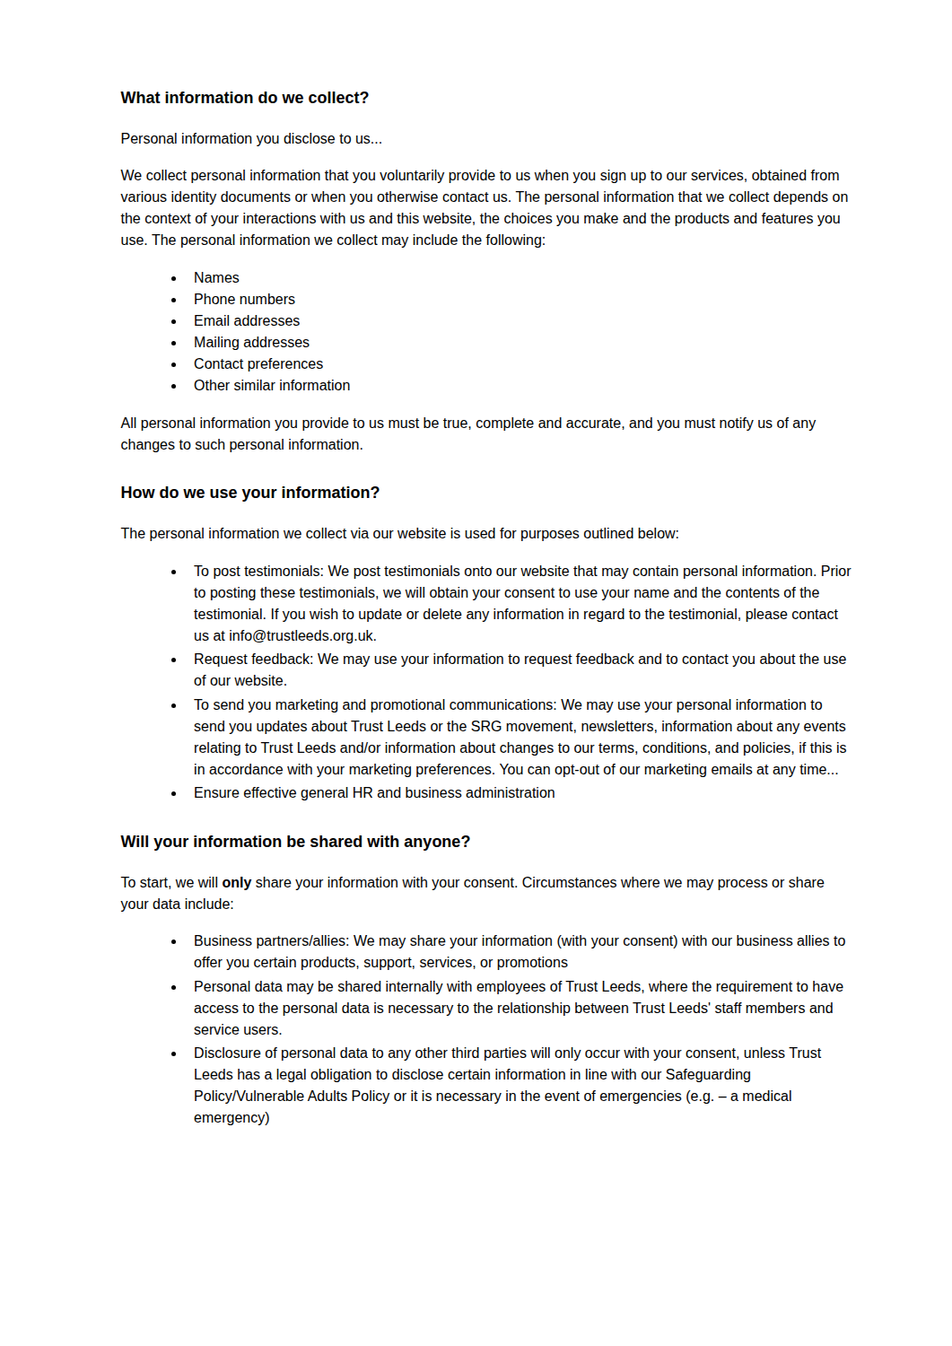What information do we collect?
Personal information you disclose to us...
We collect personal information that you voluntarily provide to us when you sign up to our services, obtained from various identity documents or when you otherwise contact us. The personal information that we collect depends on the context of your interactions with us and this website, the choices you make and the products and features you use. The personal information we collect may include the following:
Names
Phone numbers
Email addresses
Mailing addresses
Contact preferences
Other similar information
All personal information you provide to us must be true, complete and accurate, and you must notify us of any changes to such personal information.
How do we use your information?
The personal information we collect via our website is used for purposes outlined below:
To post testimonials: We post testimonials onto our website that may contain personal information. Prior to posting these testimonials, we will obtain your consent to use your name and the contents of the testimonial. If you wish to update or delete any information in regard to the testimonial, please contact us at info@trustleeds.org.uk.
Request feedback: We may use your information to request feedback and to contact you about the use of our website.
To send you marketing and promotional communications: We may use your personal information to send you updates about Trust Leeds or the SRG movement, newsletters, information about any events relating to Trust Leeds and/or information about changes to our terms, conditions, and policies, if this is in accordance with your marketing preferences. You can opt-out of our marketing emails at any time...
Ensure effective general HR and business administration
Will your information be shared with anyone?
To start, we will only share your information with your consent. Circumstances where we may process or share your data include:
Business partners/allies: We may share your information (with your consent) with our business allies to offer you certain products, support, services, or promotions
Personal data may be shared internally with employees of Trust Leeds, where the requirement to have access to the personal data is necessary to the relationship between Trust Leeds' staff members and service users.
Disclosure of personal data to any other third parties will only occur with your consent, unless Trust Leeds has a legal obligation to disclose certain information in line with our Safeguarding Policy/Vulnerable Adults Policy or it is necessary in the event of emergencies (e.g. – a medical emergency)